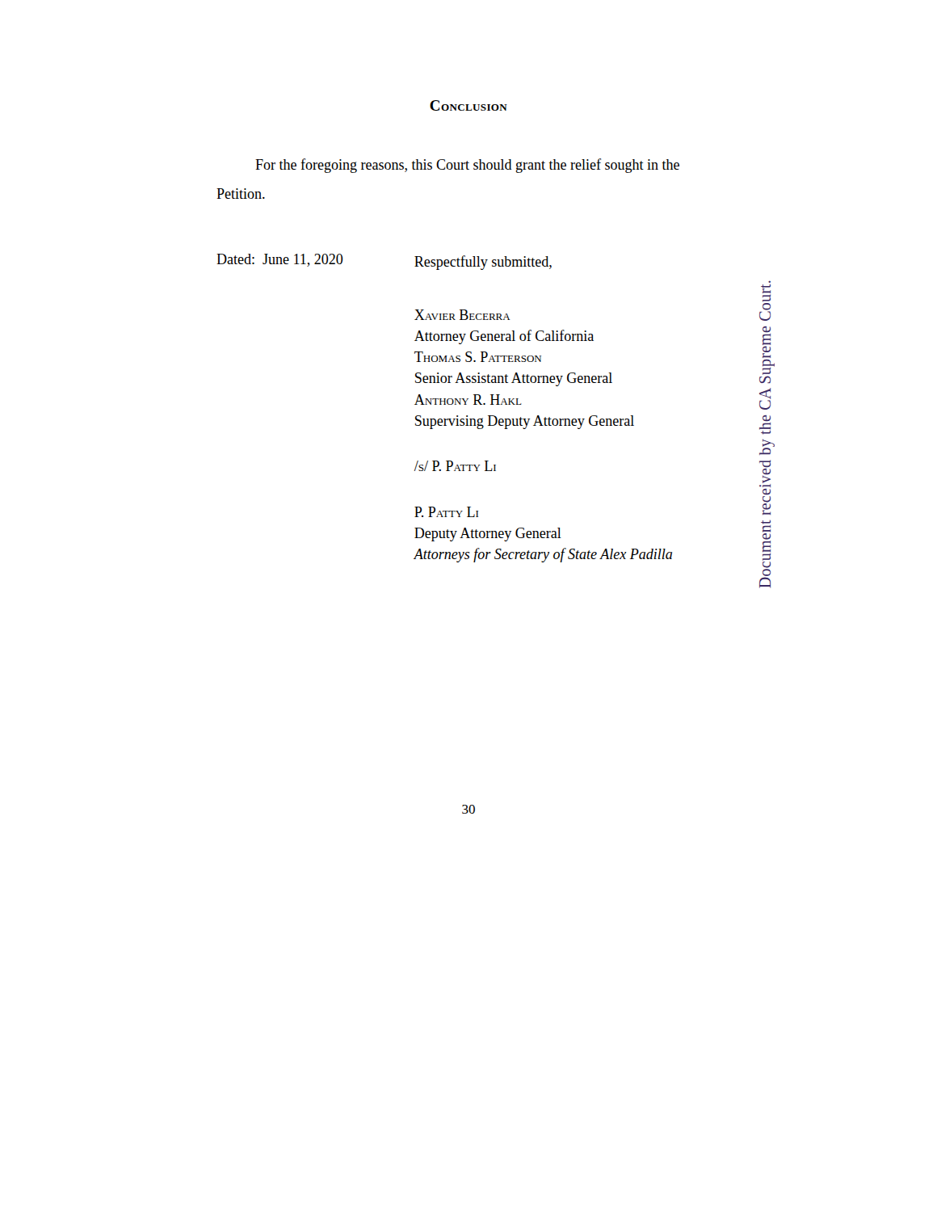Conclusion
For the foregoing reasons, this Court should grant the relief sought in the Petition.
Dated: June 11, 2020
Respectfully submitted,
Xavier Becerra
Attorney General of California
Thomas S. Patterson
Senior Assistant Attorney General
Anthony R. Hakl
Supervising Deputy Attorney General
/s/ P. Patty Li
P. Patty Li
Deputy Attorney General
Attorneys for Secretary of State Alex Padilla
Document received by the CA Supreme Court.
30